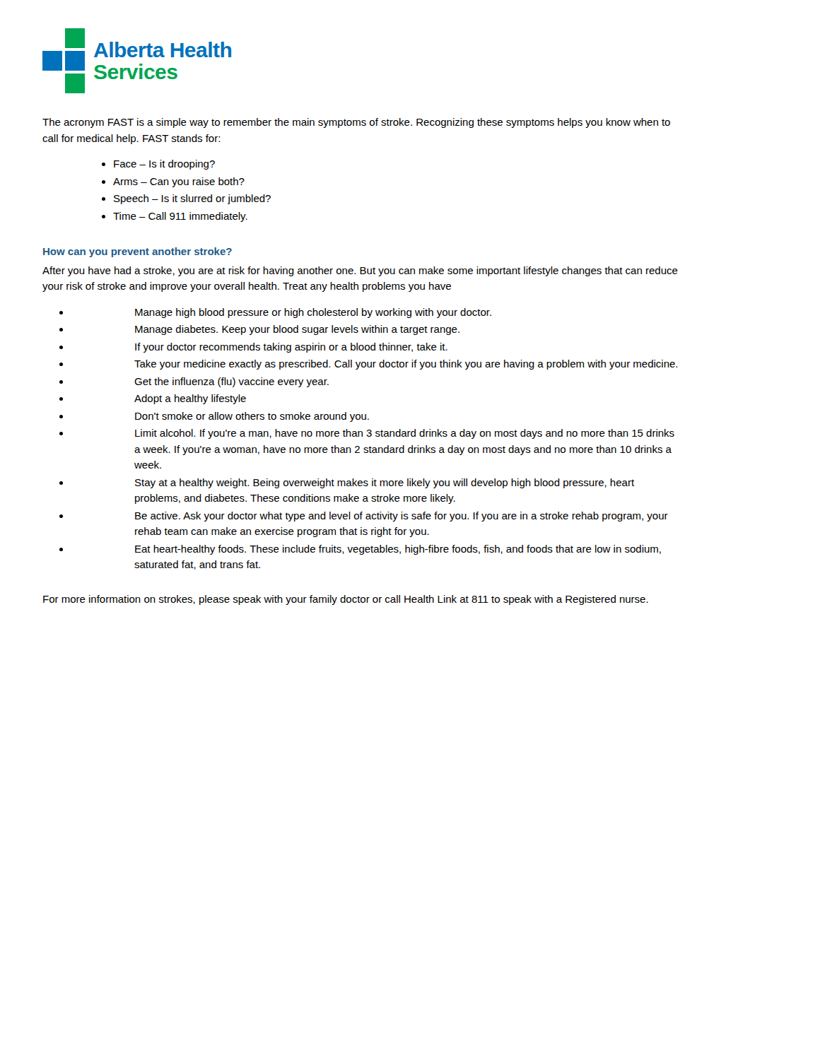Alberta Health
Services
The acronym FAST is a simple way to remember the main symptoms of stroke. Recognizing these symptoms helps you know when to call for medical help. FAST stands for:
Face – Is it drooping?
Arms – Can you raise both?
Speech – Is it slurred or jumbled?
Time – Call 911 immediately.
How can you prevent another stroke?
After you have had a stroke, you are at risk for having another one. But you can make some important lifestyle changes that can reduce your risk of stroke and improve your overall health. Treat any health problems you have
Manage high blood pressure or high cholesterol by working with your doctor.
Manage diabetes. Keep your blood sugar levels within a target range.
If your doctor recommends taking aspirin or a blood thinner, take it.
Take your medicine exactly as prescribed. Call your doctor if you think you are having a problem with your medicine.
Get the influenza (flu) vaccine every year.
Adopt a healthy lifestyle
Don't smoke or allow others to smoke around you.
Limit alcohol. If you're a man, have no more than 3 standard drinks a day on most days and no more than 15 drinks a week. If you're a woman, have no more than 2 standard drinks a day on most days and no more than 10 drinks a week.
Stay at a healthy weight. Being overweight makes it more likely you will develop high blood pressure, heart problems, and diabetes. These conditions make a stroke more likely.
Be active. Ask your doctor what type and level of activity is safe for you. If you are in a stroke rehab program, your rehab team can make an exercise program that is right for you.
Eat heart-healthy foods. These include fruits, vegetables, high-fibre foods, fish, and foods that are low in sodium, saturated fat, and trans fat.
For more information on strokes, please speak with your family doctor or call Health Link at 811 to speak with a Registered nurse.